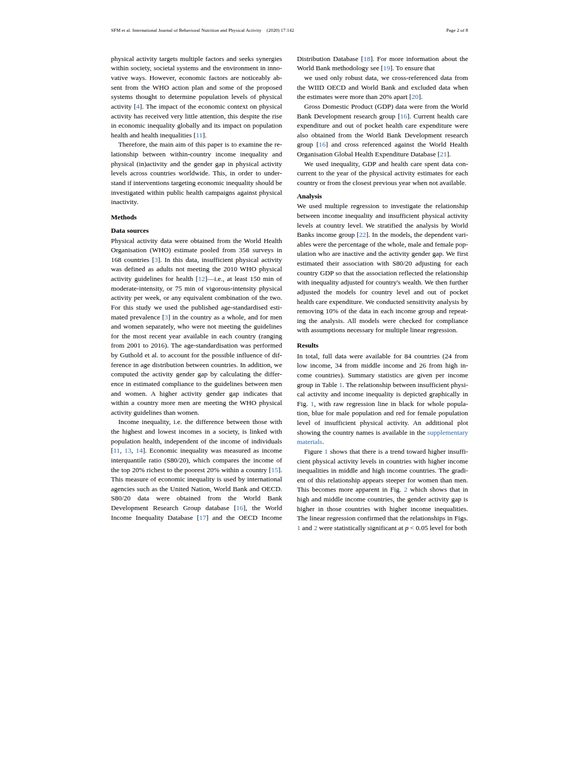SFM et al. International Journal of Behavioral Nutrition and Physical Activity(2020) 17:142
Page 2 of 8
physical activity targets multiple factors and seeks synergies within society, societal systems and the environment in innovative ways. However, economic factors are noticeably absent from the WHO action plan and some of the proposed systems thought to determine population levels of physical activity [4]. The impact of the economic context on physical activity has received very little attention, this despite the rise in economic inequality globally and its impact on population health and health inequalities [11].
Therefore, the main aim of this paper is to examine the relationship between within-country income inequality and physical (in)activity and the gender gap in physical activity levels across countries worldwide. This, in order to understand if interventions targeting economic inequality should be investigated within public health campaigns against physical inactivity.
Methods
Data sources
Physical activity data were obtained from the World Health Organisation (WHO) estimate pooled from 358 surveys in 168 countries [3]. In this data, insufficient physical activity was defined as adults not meeting the 2010 WHO physical activity guidelines for health [12]—i.e., at least 150 min of moderate-intensity, or 75 min of vigorous-intensity physical activity per week, or any equivalent combination of the two. For this study we used the published age-standardised estimated prevalence [3] in the country as a whole, and for men and women separately, who were not meeting the guidelines for the most recent year available in each country (ranging from 2001 to 2016). The age-standardisation was performed by Guthold et al. to account for the possible influence of difference in age distribution between countries. In addition, we computed the activity gender gap by calculating the difference in estimated compliance to the guidelines between men and women. A higher activity gender gap indicates that within a country more men are meeting the WHO physical activity guidelines than women.
Income inequality, i.e. the difference between those with the highest and lowest incomes in a society, is linked with population health, independent of the income of individuals [11, 13, 14]. Economic inequality was measured as income interquantile ratio (S80/20), which compares the income of the top 20% richest to the poorest 20% within a country [15]. This measure of economic inequality is used by international agencies such as the United Nation, World Bank and OECD. S80/20 data were obtained from the World Bank Development Research Group database [16], the World Income Inequality Database [17] and the OECD Income Distribution Database [18]. For more information about the World Bank methodology see [19]. To ensure that
we used only robust data, we cross-referenced data from the WIID OECD and World Bank and excluded data when the estimates were more than 20% apart [20].
Gross Domestic Product (GDP) data were from the World Bank Development research group [16]. Current health care expenditure and out of pocket health care expenditure were also obtained from the World Bank Development research group [16] and cross referenced against the World Health Organisation Global Health Expenditure Database [21].
We used inequality, GDP and health care spent data concurrent to the year of the physical activity estimates for each country or from the closest previous year when not available.
Analysis
We used multiple regression to investigate the relationship between income inequality and insufficient physical activity levels at country level. We stratified the analysis by World Banks income group [22]. In the models, the dependent variables were the percentage of the whole, male and female population who are inactive and the activity gender gap. We first estimated their association with S80/20 adjusting for each country GDP so that the association reflected the relationship with inequality adjusted for country's wealth. We then further adjusted the models for country level and out of pocket health care expenditure. We conducted sensitivity analysis by removing 10% of the data in each income group and repeating the analysis. All models were checked for compliance with assumptions necessary for multiple linear regression.
Results
In total, full data were available for 84 countries (24 from low income, 34 from middle income and 26 from high income countries). Summary statistics are given per income group in Table 1. The relationship between insufficient physical activity and income inequality is depicted graphically in Fig. 1, with raw regression line in black for whole population, blue for male population and red for female population level of insufficient physical activity. An additional plot showing the country names is available in the supplementary materials.
Figure 1 shows that there is a trend toward higher insufficient physical activity levels in countries with higher income inequalities in middle and high income countries. The gradient of this relationship appears steeper for women than men. This becomes more apparent in Fig. 2 which shows that in high and middle income countries, the gender activity gap is higher in those countries with higher income inequalities. The linear regression confirmed that the relationships in Figs. 1 and 2 were statistically significant at p < 0.05 level for both